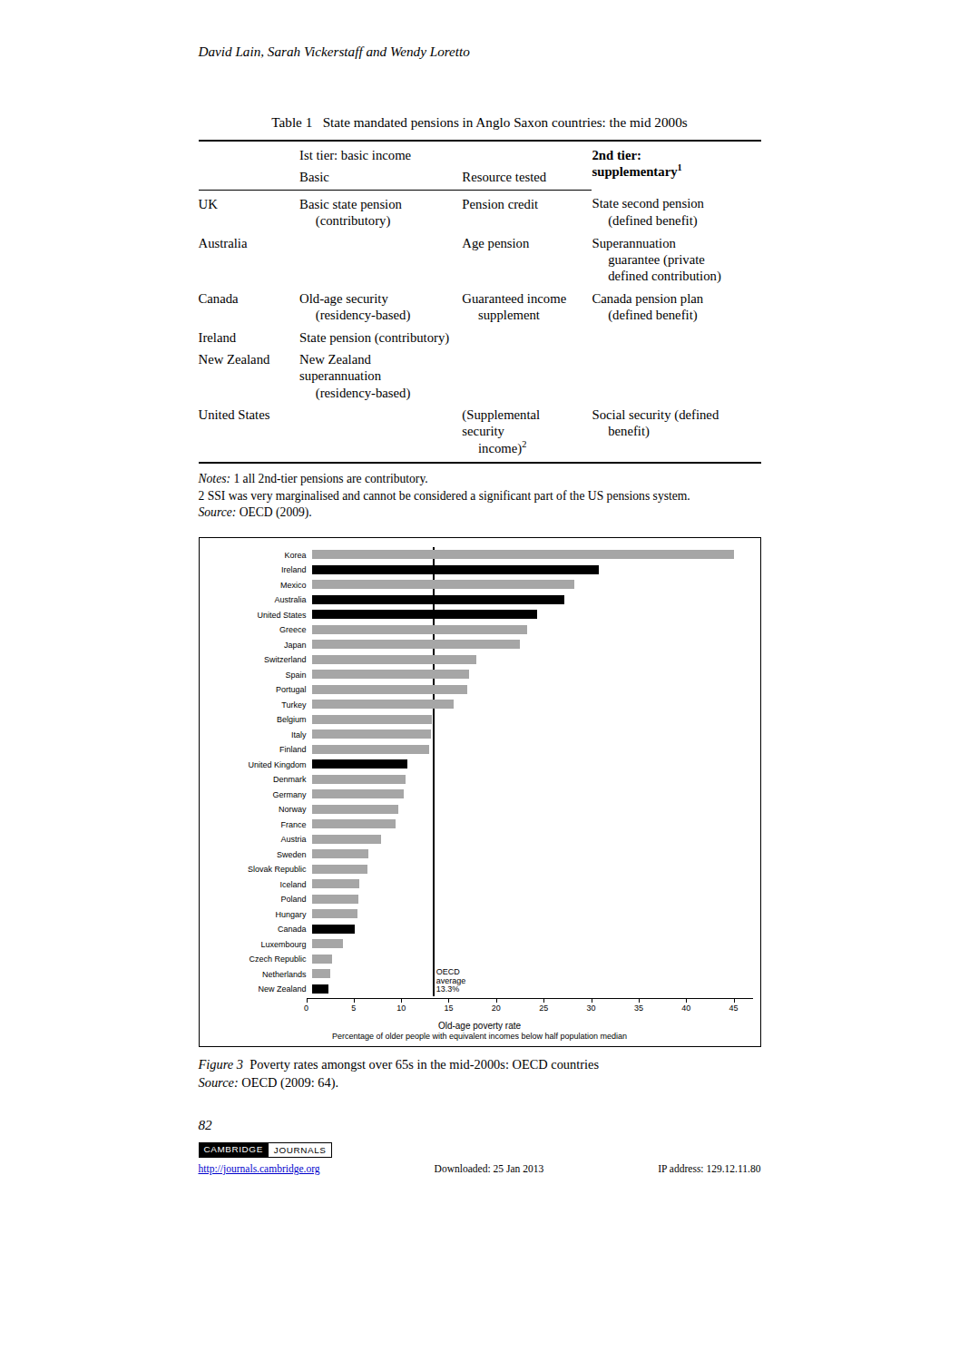David Lain, Sarah Vickerstaff and Wendy Loretto
Table 1 State mandated pensions in Anglo Saxon countries: the mid 2000s
| | Ist tier: basic income | 2nd tier: supplementary 1 |
| --- | --- | --- |
| | Basic | Resource tested |
| UK | Basic state pension (contributory) | Pension credit | State second pension (defined benefit) |
| Australia | | Age pension | Superannuation guarantee (private defined contribution) |
| Canada | Old-age security (residency-based) | Guaranteed income supplement | Canada pension plan (defined benefit) |
| Ireland | State pension (contributory) | | |
| New Zealand | New Zealand superannuation (residency-based) | | |
| United States | | (Supplemental security income) 2 | Social security (defined benefit) |
Notes: 1 all 2nd-tier pensions are contributory.
2 SSI was very marginalised and cannot be considered a significant part of the US pensions system.
Source: OECD (2009).
Korea
Ireland
Mexico
Australia
United States
Greece
Japan
Switzerland
Spain
Portugal
Turkey
Belgium
Italy
Finland
United Kingdom
Denmark
Germany
Norway
France
Austria
Sweden
Slovak Republic
Iceland
Poland
Hungary
Canada
Luxembourg
Czech Republic
Netherlands
New Zealand
OECD
average
13.3%
0
5
10
15
20
25
30
35
40
45
Old-age poverty rate
Percentage of older people with equivalent incomes below half population median
Figure 3 Poverty rates amongst over 65s in the mid-2000s: OECD countries
Source: OECD (2009: 64).
82
CAMBRIDGE JOURNALS
http://journals.cambridge.org Downloaded: 25 Jan 2013 IP address: 129.12.11.80